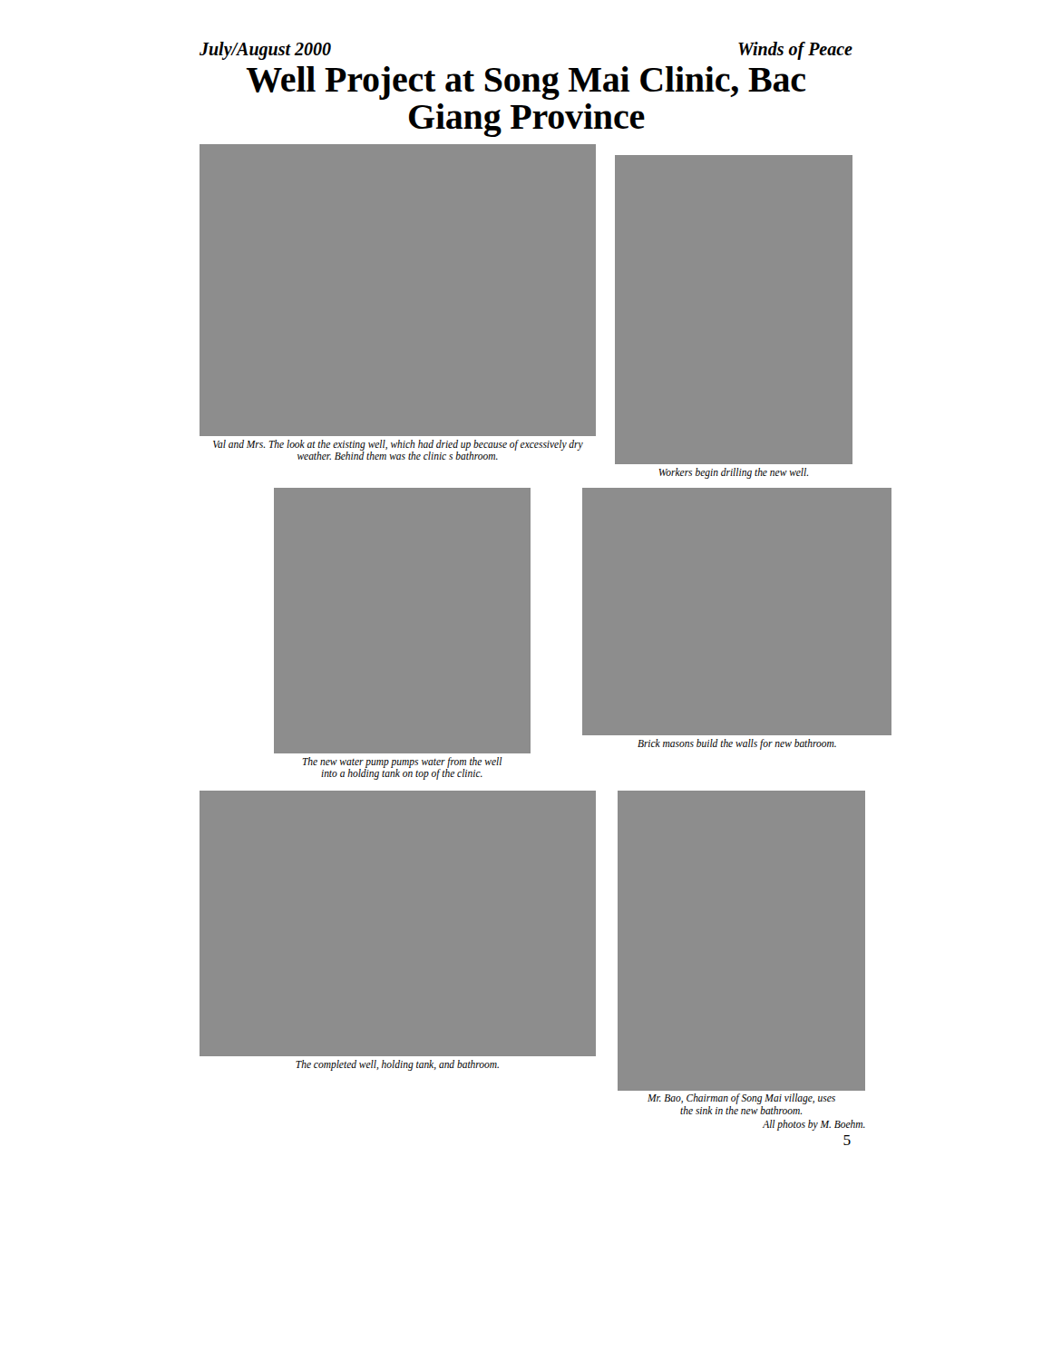July/August 2000 Winds of Peace
Well Project at Song Mai Clinic, Bac Giang Province
Val and Mrs. The look at the existing well, which had dried up because of excessively dry
weather. Behind them was the clinic s bathroom.
Workers begin drilling the new well.
The new water pump pumps water from the well
into a holding tank on top of the clinic.
Brick masons build the walls for new bathroom.
The completed well, holding tank, and bathroom.
Mr. Bao, Chairman of Song Mai village, uses
the sink in the new bathroom.
All photos by M. Boehm.
5